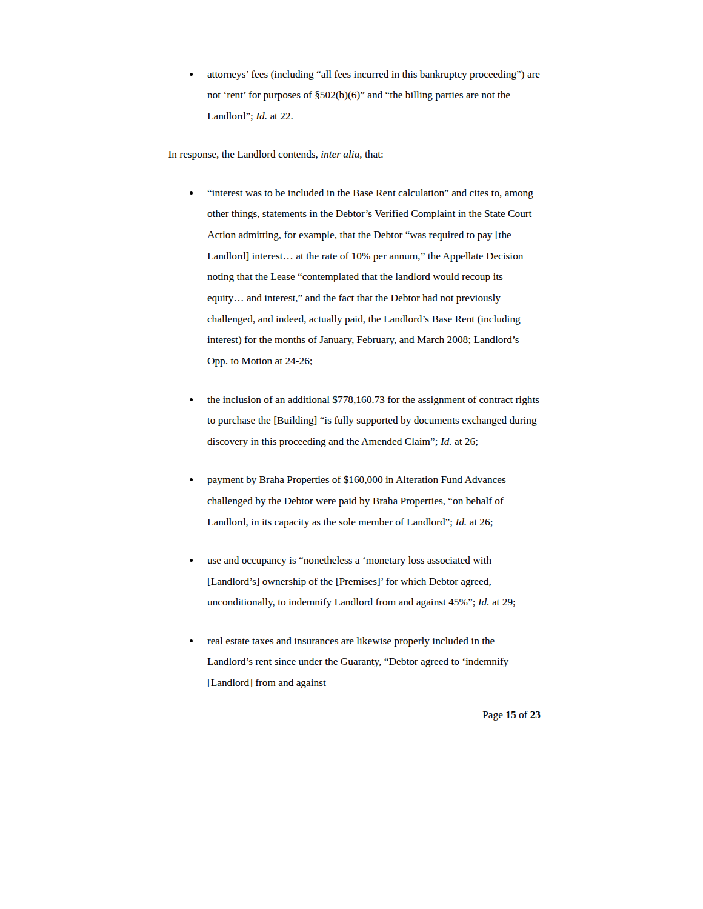attorneys’ fees (including “all fees incurred in this bankruptcy proceeding”) are not ‘rent’ for purposes of §502(b)(6)” and “the billing parties are not the Landlord”; Id. at 22.
In response, the Landlord contends, inter alia, that:
“interest was to be included in the Base Rent calculation” and cites to, among other things, statements in the Debtor’s Verified Complaint in the State Court Action admitting, for example, that the Debtor “was required to pay [the Landlord] interest… at the rate of 10% per annum,” the Appellate Decision noting that the Lease “contemplated that the landlord would recoup its equity… and interest,” and the fact that the Debtor had not previously challenged, and indeed, actually paid, the Landlord’s Base Rent (including interest) for the months of January, February, and March 2008; Landlord’s Opp. to Motion at 24-26;
the inclusion of an additional $778,160.73 for the assignment of contract rights to purchase the [Building] “is fully supported by documents exchanged during discovery in this proceeding and the Amended Claim”; Id. at 26;
payment by Braha Properties of $160,000 in Alteration Fund Advances challenged by the Debtor were paid by Braha Properties, “on behalf of Landlord, in its capacity as the sole member of Landlord”; Id. at 26;
use and occupancy is “nonetheless a ‘monetary loss associated with [Landlord’s] ownership of the [Premises]’ for which Debtor agreed, unconditionally, to indemnify Landlord from and against 45%”; Id. at 29;
real estate taxes and insurances are likewise properly included in the Landlord’s rent since under the Guaranty, “Debtor agreed to ‘indemnify [Landlord] from and against
Page 15 of 23